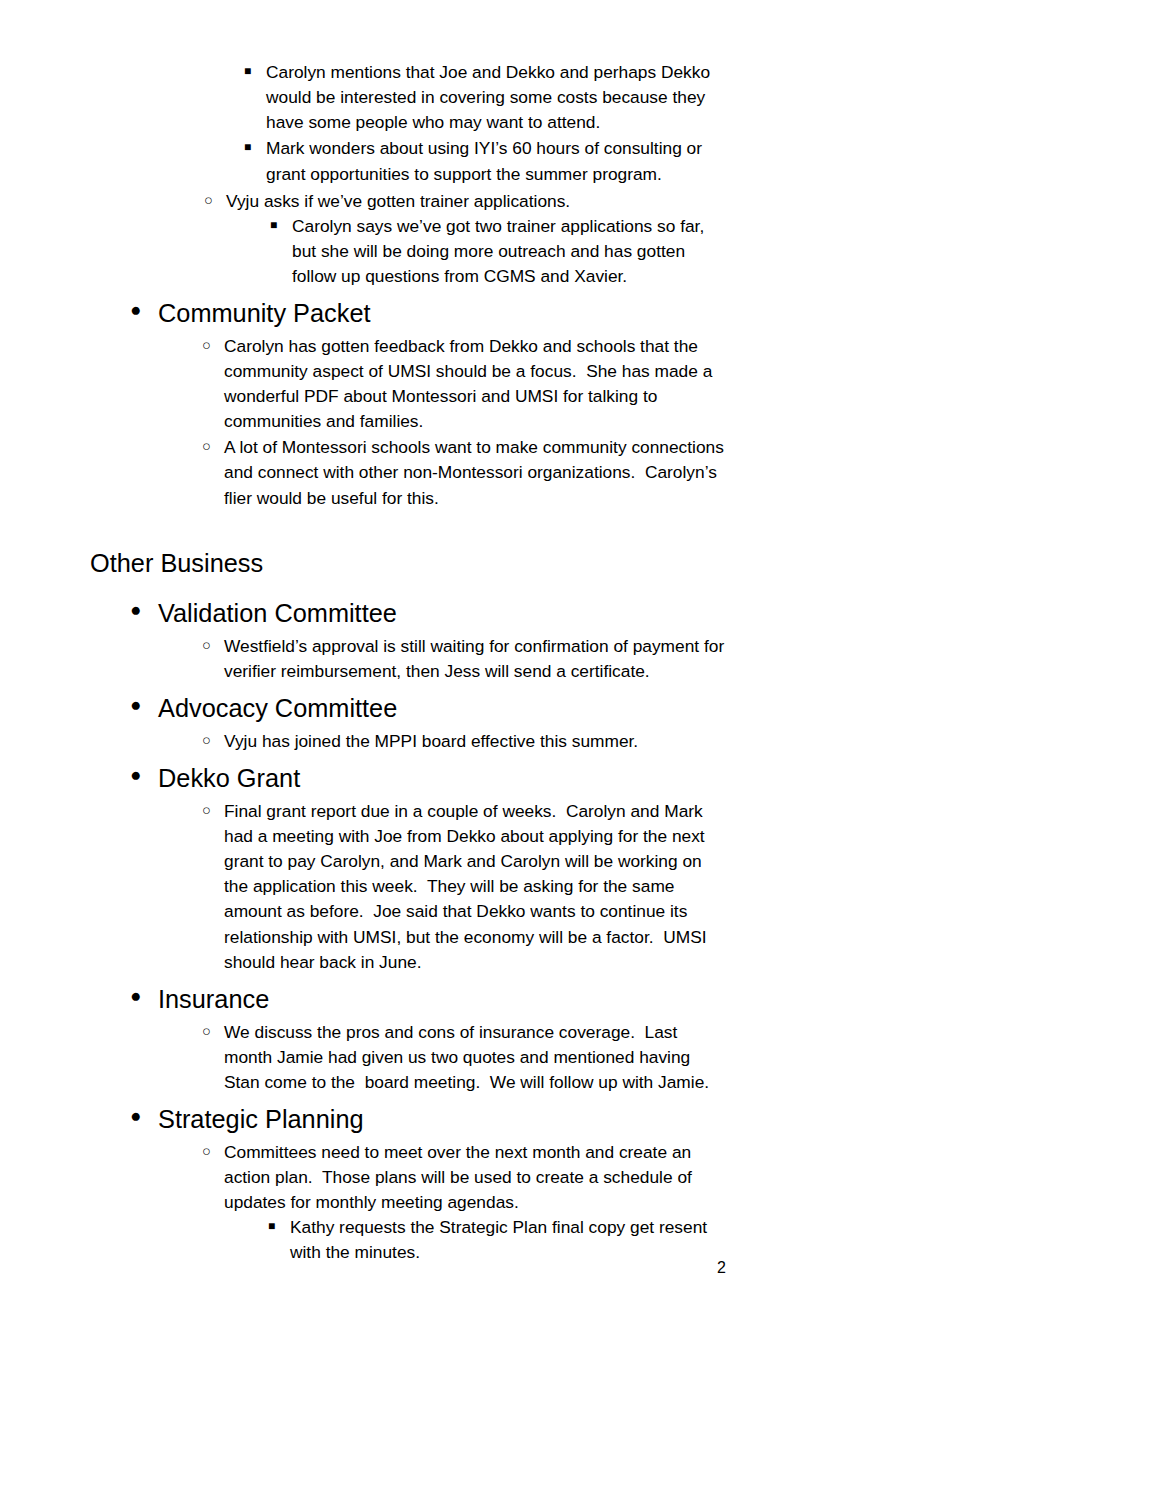Carolyn mentions that Joe and Dekko and perhaps Dekko would be interested in covering some costs because they have some people who may want to attend.
Mark wonders about using IYI’s 60 hours of consulting or grant opportunities to support the summer program.
Vyju asks if we’ve gotten trainer applications.
Carolyn says we’ve got two trainer applications so far, but she will be doing more outreach and has gotten follow up questions from CGMS and Xavier.
Community Packet
Carolyn has gotten feedback from Dekko and schools that the community aspect of UMSI should be a focus. She has made a wonderful PDF about Montessori and UMSI for talking to communities and families.
A lot of Montessori schools want to make community connections and connect with other non-Montessori organizations. Carolyn’s flier would be useful for this.
Other Business
Validation Committee
Westfield’s approval is still waiting for confirmation of payment for verifier reimbursement, then Jess will send a certificate.
Advocacy Committee
Vyju has joined the MPPI board effective this summer.
Dekko Grant
Final grant report due in a couple of weeks. Carolyn and Mark had a meeting with Joe from Dekko about applying for the next grant to pay Carolyn, and Mark and Carolyn will be working on the application this week. They will be asking for the same amount as before. Joe said that Dekko wants to continue its relationship with UMSI, but the economy will be a factor. UMSI should hear back in June.
Insurance
We discuss the pros and cons of insurance coverage. Last month Jamie had given us two quotes and mentioned having Stan come to the board meeting. We will follow up with Jamie.
Strategic Planning
Committees need to meet over the next month and create an action plan. Those plans will be used to create a schedule of updates for monthly meeting agendas.
Kathy requests the Strategic Plan final copy get resent with the minutes.
2